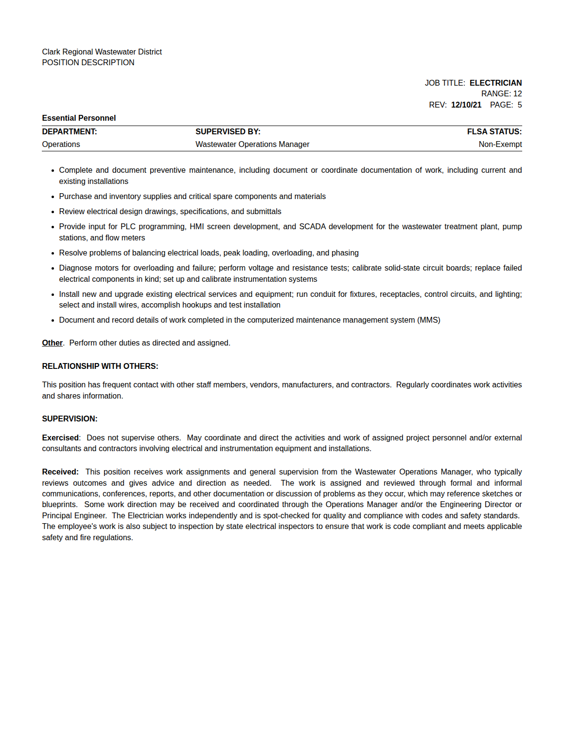Clark Regional Wastewater District
POSITION DESCRIPTION
JOB TITLE: ELECTRICIAN
RANGE: 12
REV: 12/10/21 PAGE: 5
Essential Personnel
| DEPARTMENT: | SUPERVISED BY: | FLSA STATUS: |
| --- | --- | --- |
| Operations | Wastewater Operations Manager | Non-Exempt |
Complete and document preventive maintenance, including document or coordinate documentation of work, including current and existing installations
Purchase and inventory supplies and critical spare components and materials
Review electrical design drawings, specifications, and submittals
Provide input for PLC programming, HMI screen development, and SCADA development for the wastewater treatment plant, pump stations, and flow meters
Resolve problems of balancing electrical loads, peak loading, overloading, and phasing
Diagnose motors for overloading and failure; perform voltage and resistance tests; calibrate solid-state circuit boards; replace failed electrical components in kind; set up and calibrate instrumentation systems
Install new and upgrade existing electrical services and equipment; run conduit for fixtures, receptacles, control circuits, and lighting; select and install wires, accomplish hookups and test installation
Document and record details of work completed in the computerized maintenance management system (MMS)
Other. Perform other duties as directed and assigned.
RELATIONSHIP WITH OTHERS:
This position has frequent contact with other staff members, vendors, manufacturers, and contractors. Regularly coordinates work activities and shares information.
SUPERVISION:
Exercised: Does not supervise others. May coordinate and direct the activities and work of assigned project personnel and/or external consultants and contractors involving electrical and instrumentation equipment and installations.
Received: This position receives work assignments and general supervision from the Wastewater Operations Manager, who typically reviews outcomes and gives advice and direction as needed. The work is assigned and reviewed through formal and informal communications, conferences, reports, and other documentation or discussion of problems as they occur, which may reference sketches or blueprints. Some work direction may be received and coordinated through the Operations Manager and/or the Engineering Director or Principal Engineer. The Electrician works independently and is spot-checked for quality and compliance with codes and safety standards. The employee's work is also subject to inspection by state electrical inspectors to ensure that work is code compliant and meets applicable safety and fire regulations.